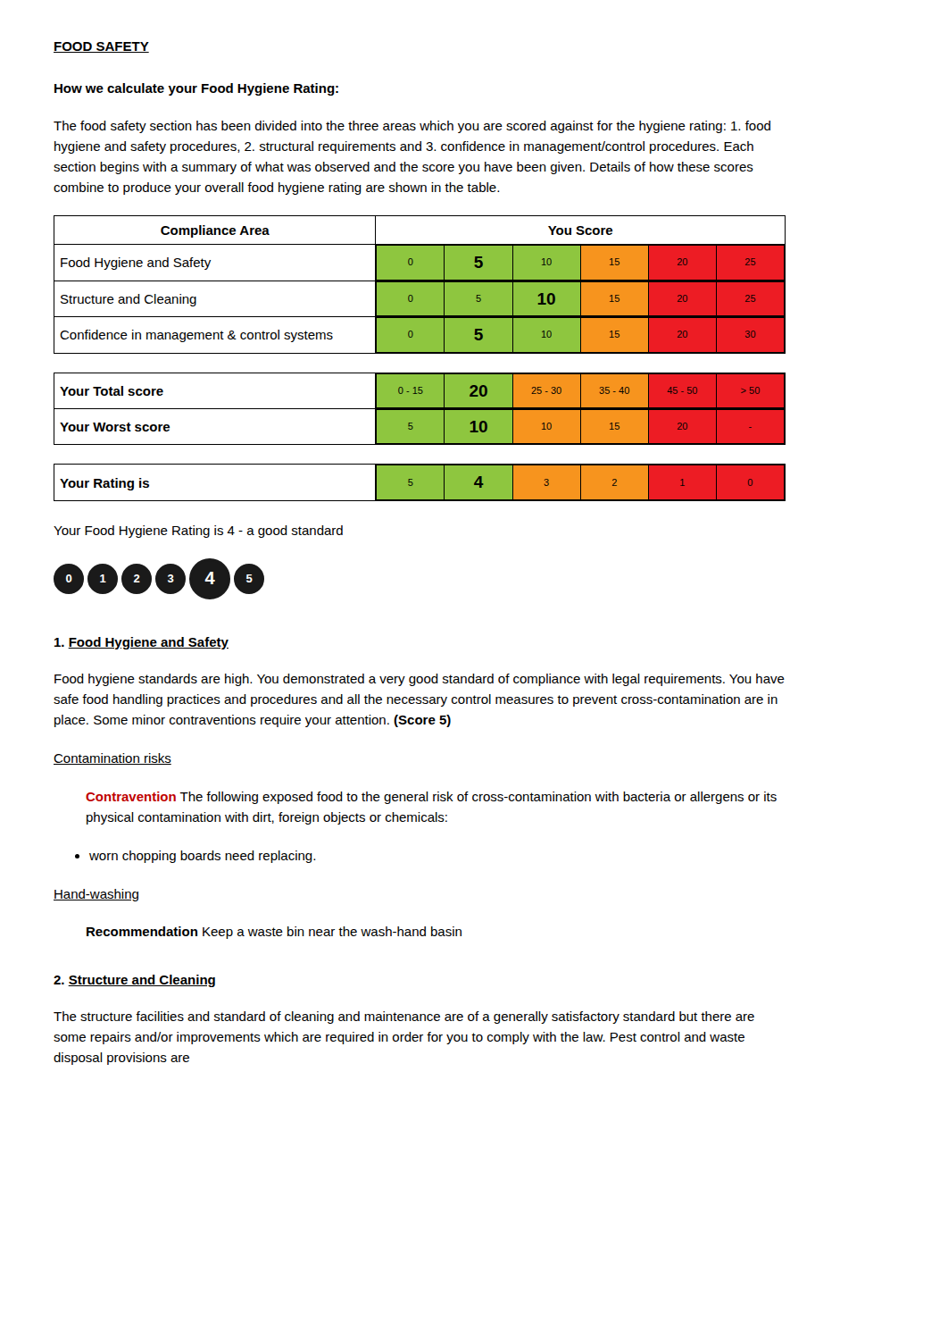FOOD SAFETY
How we calculate your Food Hygiene Rating:
The food safety section has been divided into the three areas which you are scored against for the hygiene rating: 1. food hygiene and safety procedures, 2. structural requirements and 3. confidence in management/control procedures. Each section begins with a summary of what was observed and the score you have been given. Details of how these scores combine to produce your overall food hygiene rating are shown in the table.
| Compliance Area | You Score |
| --- | --- |
| Food Hygiene and Safety | / 0 / 5 / 10 / 15 / 20 / 25 / |
| Structure and Cleaning | / 0 / 5 / 10 / 15 / 20 / 25 / |
| Confidence in management & control systems | / 0 / 5 / 10 / 15 / 20 / 30 / |
| Your Total score | / 0 - 15 / 20 / 25 - 30 / 35 - 40 / 45 - 50 / > 50 / |
| Your Worst score | / 5 / 10 / 10 / 15 / 20 / - / |
| Your Rating is | / 5 / 4 / 3 / 2 / 1 / 0 / |
Your Food Hygiene Rating is 4 - a good standard
0
1
2
3
4
5
1. Food Hygiene and Safety
Food hygiene standards are high. You demonstrated a very good standard of compliance with legal requirements. You have safe food handling practices and procedures and all the necessary control measures to prevent cross-contamination are in place. Some minor contraventions require your attention. (Score 5)
Contamination risks
Contravention The following exposed food to the general risk of cross-contamination with bacteria or allergens or its physical contamination with dirt, foreign objects or chemicals:
worn chopping boards need replacing.
Hand-washing
Recommendation Keep a waste bin near the wash-hand basin
2. Structure and Cleaning
The structure facilities and standard of cleaning and maintenance are of a generally satisfactory standard but there are some repairs and/or improvements which are required in order for you to comply with the law. Pest control and waste disposal provisions are